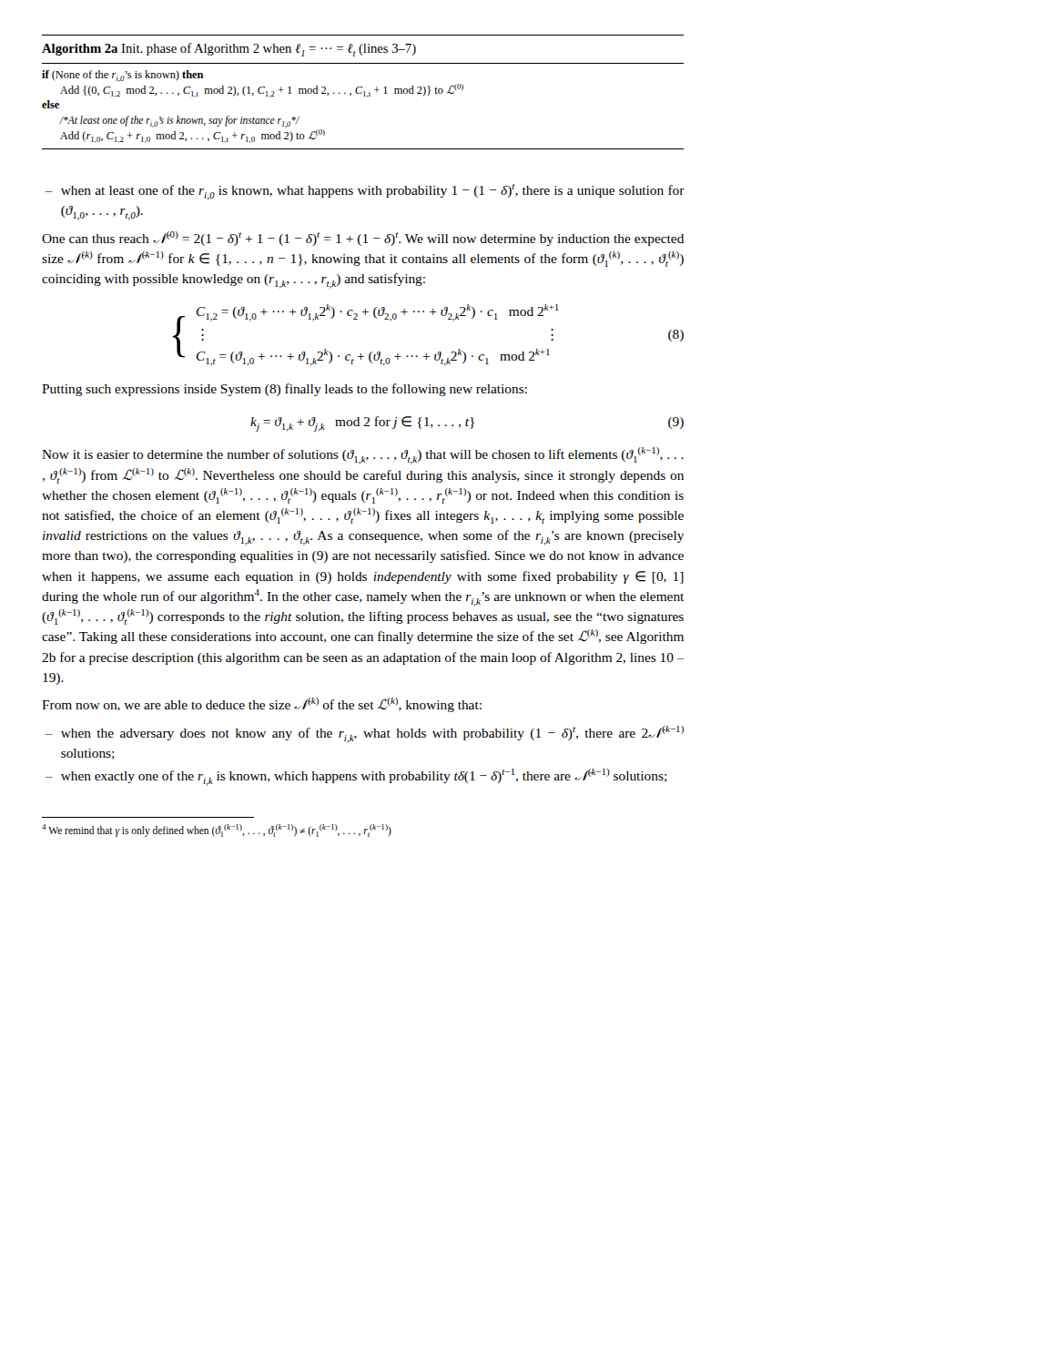Algorithm 2a Init. phase of Algorithm 2 when ℓ1 = ··· = ℓt (lines 3–7)
if (None of the ri,0’s is known) then
Add {(0, C1,2 mod 2, . . . , C1,t mod 2), (1, C1,2 + 1 mod 2, . . . , C1,t + 1 mod 2)} to ℒ(0)
else
/*At least one of the ri,0’s is known, say for instance r1,0*/
Add (r1,0, C1,2 + r1,0 mod 2, . . . , C1,t + r1,0 mod 2) to ℒ(0)
when at least one of the ri,0 is known, what happens with probability 1 − (1 − δ)t, there is a unique solution for (ϑ1,0, . . . , rt,0).
One can thus reach 𝒩(0) = 2(1 − δ)t + 1 − (1 − δ)t = 1 + (1 − δ)t. We will now determine by induction the expected size 𝒩(k) from 𝒩(k−1) for k ∈ {1, . . . , n − 1}, knowing that it contains all elements of the form (ϑ1(k), . . . , ϑt(k)) coinciding with possible knowledge on (r1,k, . . . , rt,k) and satisfying:
{ C1,2 = (ϑ1,0 + ··· + ϑ1,k2k) · c2 + (ϑ2,0 + ··· + ϑ2,k2k) · c1 mod 2k+1 ⋮⋮ C1,t = (ϑ1,0 + ··· + ϑ1,k2k) · ct + (ϑt,0 + ··· + ϑt,k2k) · c1 mod 2k+1 (8)
Putting such expressions inside System (8) finally leads to the following new relations:
kj = ϑ1,k + ϑj,k mod 2 for j ∈ {1, . . . , t} (9)
Now it is easier to determine the number of solutions (ϑ1,k, . . . , ϑt,k) that will be chosen to lift elements (ϑ1(k−1), . . . , ϑt(k−1)) from ℒ(k−1) to ℒ(k). Nevertheless one should be careful during this analysis, since it strongly depends on whether the chosen element (ϑ1(k−1), . . . , ϑt(k−1)) equals (r1(k−1), . . . , rt(k−1)) or not. Indeed when this condition is not satisfied, the choice of an element (ϑ1(k−1), . . . , ϑt(k−1)) fixes all integers k1, . . . , kt implying some possible invalid restrictions on the values ϑ1,k, . . . , ϑt,k. As a consequence, when some of the ri,k’s are known (precisely more than two), the corresponding equalities in (9) are not necessarily satisfied. Since we do not know in advance when it happens, we assume each equation in (9) holds independently with some fixed probability γ ∈ [0, 1] during the whole run of our algorithm4. In the other case, namely when the ri,k’s are unknown or when the element (ϑ1(k−1), . . . , ϑt(k−1)) corresponds to the right solution, the lifting process behaves as usual, see the “two signatures case”. Taking all these considerations into account, one can finally determine the size of the set ℒ(k), see Algorithm 2b for a precise description (this algorithm can be seen as an adaptation of the main loop of Algorithm 2, lines 10 –19).
From now on, we are able to deduce the size 𝒩(k) of the set ℒ(k), knowing that:
when the adversary does not know any of the ri,k, what holds with probability (1 − δ)t, there are 2𝒩(k−1) solutions;
when exactly one of the ri,k is known, which happens with probability tδ(1 − δ)t−1, there are 𝒩(k−1) solutions;
4 We remind that γ is only defined when (ϑ1(k−1), . . . , ϑt(k−1)) ≠ (r1(k−1), . . . , rt(k−1))